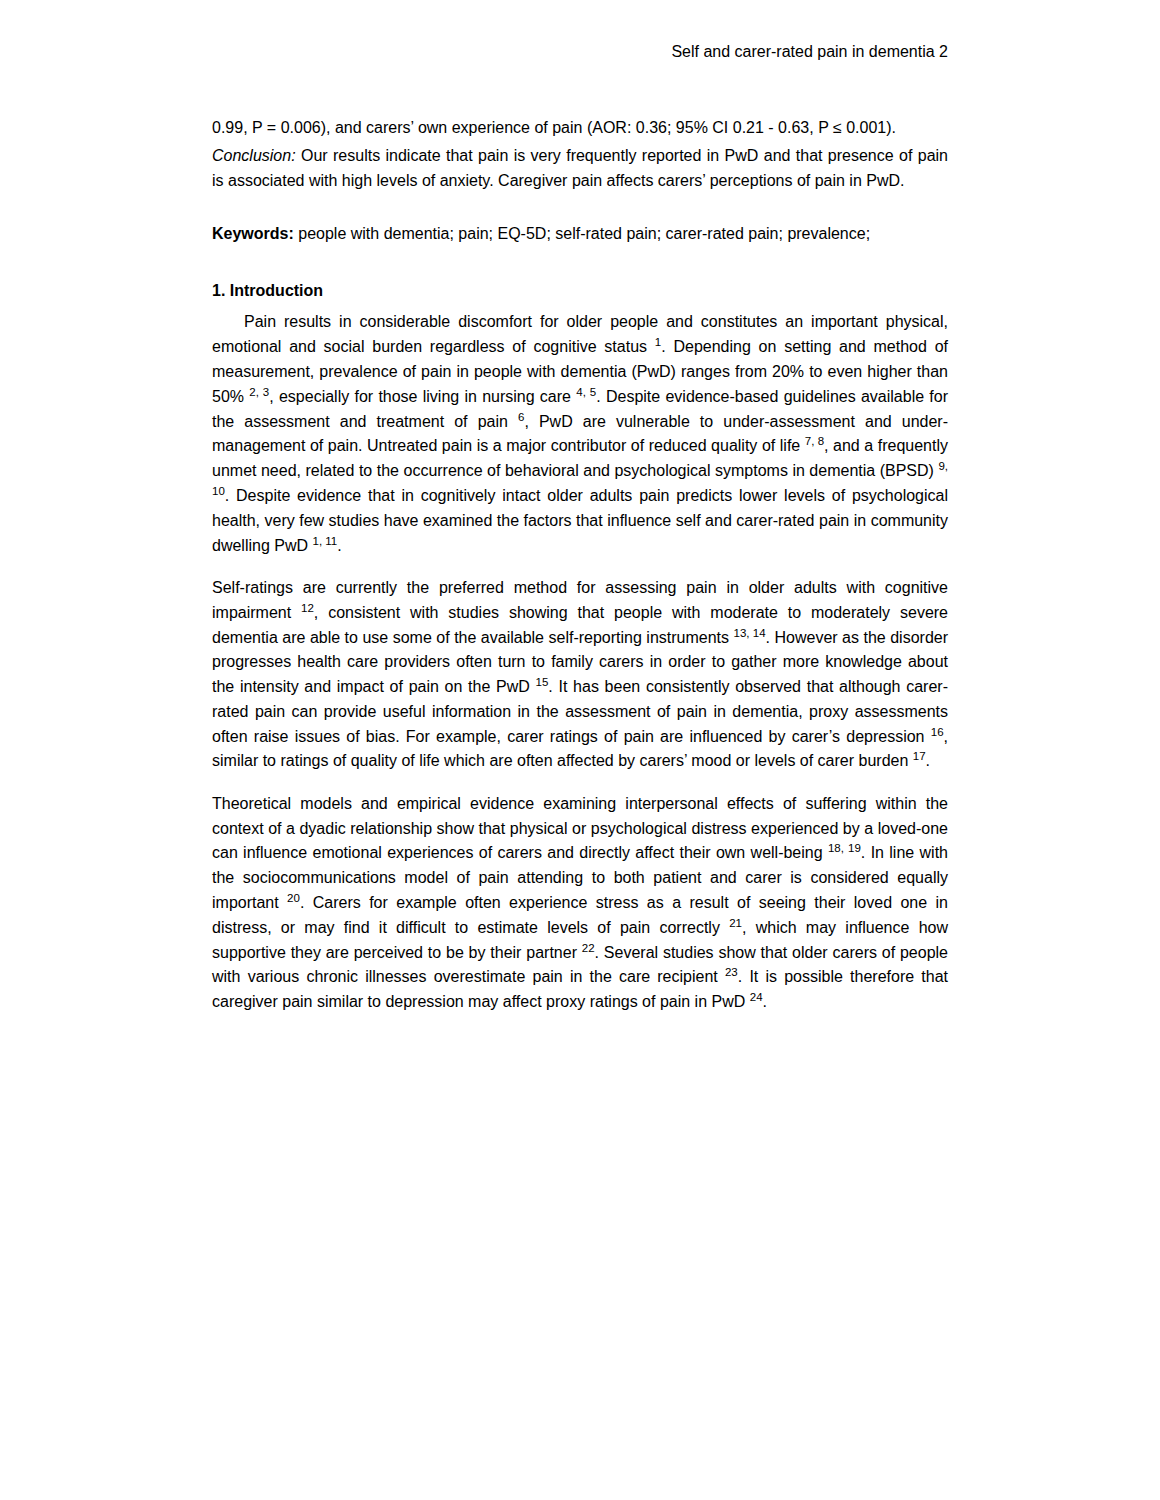Self and carer-rated pain in dementia 2
0.99, P = 0.006), and carers’ own experience of pain (AOR: 0.36; 95% CI 0.21 - 0.63, P ≤ 0.001).
Conclusion: Our results indicate that pain is very frequently reported in PwD and that presence of pain is associated with high levels of anxiety. Caregiver pain affects carers’ perceptions of pain in PwD.
Keywords: people with dementia; pain; EQ-5D; self-rated pain; carer-rated pain; prevalence;
1. Introduction
Pain results in considerable discomfort for older people and constitutes an important physical, emotional and social burden regardless of cognitive status 1. Depending on setting and method of measurement, prevalence of pain in people with dementia (PwD) ranges from 20% to even higher than 50% 2, 3, especially for those living in nursing care 4, 5. Despite evidence-based guidelines available for the assessment and treatment of pain 6, PwD are vulnerable to under-assessment and under-management of pain. Untreated pain is a major contributor of reduced quality of life 7, 8, and a frequently unmet need, related to the occurrence of behavioral and psychological symptoms in dementia (BPSD) 9, 10. Despite evidence that in cognitively intact older adults pain predicts lower levels of psychological health, very few studies have examined the factors that influence self and carer-rated pain in community dwelling PwD 1, 11.
Self-ratings are currently the preferred method for assessing pain in older adults with cognitive impairment 12, consistent with studies showing that people with moderate to moderately severe dementia are able to use some of the available self-reporting instruments 13, 14. However as the disorder progresses health care providers often turn to family carers in order to gather more knowledge about the intensity and impact of pain on the PwD 15. It has been consistently observed that although carer-rated pain can provide useful information in the assessment of pain in dementia, proxy assessments often raise issues of bias. For example, carer ratings of pain are influenced by carer’s depression 16, similar to ratings of quality of life which are often affected by carers’ mood or levels of carer burden 17.
Theoretical models and empirical evidence examining interpersonal effects of suffering within the context of a dyadic relationship show that physical or psychological distress experienced by a loved-one can influence emotional experiences of carers and directly affect their own well-being 18, 19. In line with the sociocommunications model of pain attending to both patient and carer is considered equally important 20. Carers for example often experience stress as a result of seeing their loved one in distress, or may find it difficult to estimate levels of pain correctly 21, which may influence how supportive they are perceived to be by their partner 22. Several studies show that older carers of people with various chronic illnesses overestimate pain in the care recipient 23. It is possible therefore that caregiver pain similar to depression may affect proxy ratings of pain in PwD 24.